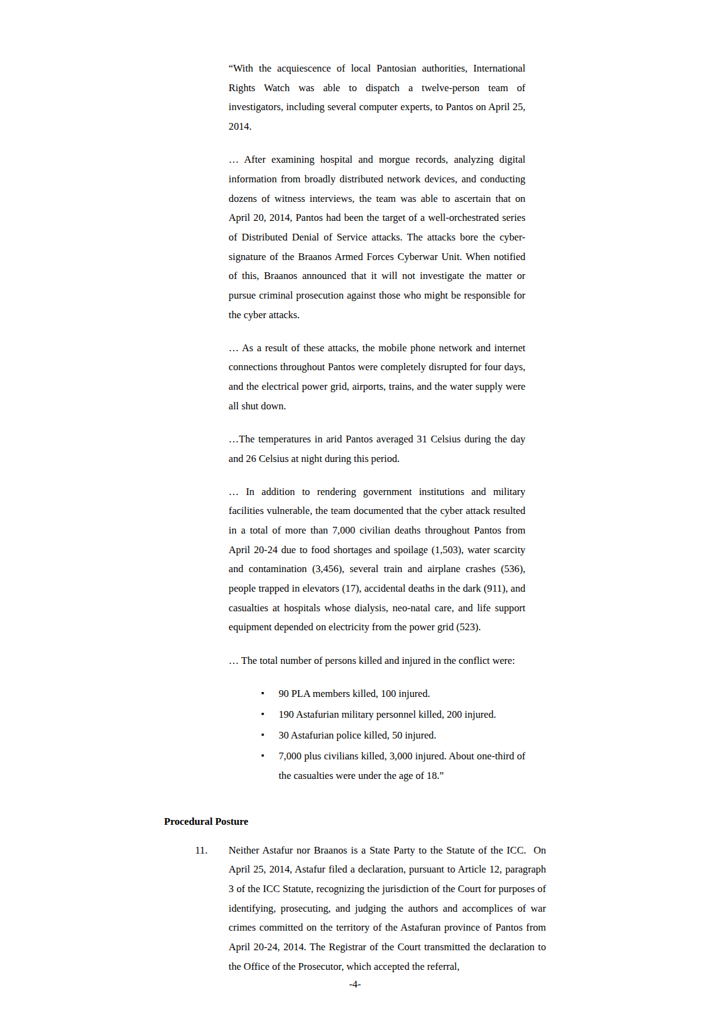“With the acquiescence of local Pantosian authorities, International Rights Watch was able to dispatch a twelve-person team of investigators, including several computer experts, to Pantos on April 25, 2014.
… After examining hospital and morgue records, analyzing digital information from broadly distributed network devices, and conducting dozens of witness interviews, the team was able to ascertain that on April 20, 2014, Pantos had been the target of a well-orchestrated series of Distributed Denial of Service attacks. The attacks bore the cyber-signature of the Braanos Armed Forces Cyberwar Unit. When notified of this, Braanos announced that it will not investigate the matter or pursue criminal prosecution against those who might be responsible for the cyber attacks.
… As a result of these attacks, the mobile phone network and internet connections throughout Pantos were completely disrupted for four days, and the electrical power grid, airports, trains, and the water supply were all shut down.
…The temperatures in arid Pantos averaged 31 Celsius during the day and 26 Celsius at night during this period.
… In addition to rendering government institutions and military facilities vulnerable, the team documented that the cyber attack resulted in a total of more than 7,000 civilian deaths throughout Pantos from April 20-24 due to food shortages and spoilage (1,503), water scarcity and contamination (3,456), several train and airplane crashes (536), people trapped in elevators (17), accidental deaths in the dark (911), and casualties at hospitals whose dialysis, neo-natal care, and life support equipment depended on electricity from the power grid (523).
… The total number of persons killed and injured in the conflict were:
90 PLA members killed, 100 injured.
190 Astafurian military personnel killed, 200 injured.
30 Astafurian police killed, 50 injured.
7,000 plus civilians killed, 3,000 injured. About one-third of the casualties were under the age of 18.”
Procedural Posture
Neither Astafur nor Braanos is a State Party to the Statute of the ICC. On April 25, 2014, Astafur filed a declaration, pursuant to Article 12, paragraph 3 of the ICC Statute, recognizing the jurisdiction of the Court for purposes of identifying, prosecuting, and judging the authors and accomplices of war crimes committed on the territory of the Astafuran province of Pantos from April 20-24, 2014. The Registrar of the Court transmitted the declaration to the Office of the Prosecutor, which accepted the referral,
-4-